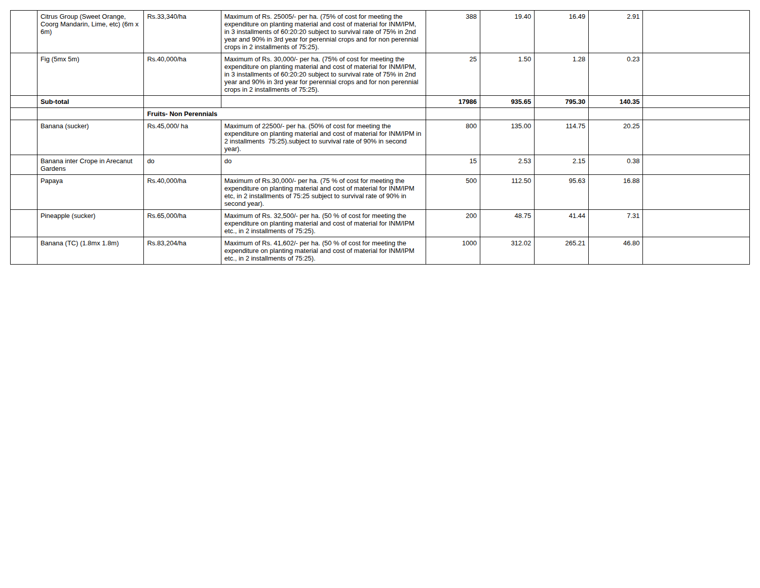| | Citrus Group (Sweet Orange, Coorg Mandarin, Lime, etc) (6m x 6m) | Rs.33,340/ha | Maximum of Rs. 25005/- per ha. (75% of cost for meeting the expenditure on planting material and cost of material for INM/IPM, in 3 installments of 60:20:20 subject to survival rate of 75% in 2nd year and 90% in 3rd year for perennial crops and for non perennial crops in 2 installments of 75:25). | 388 | 19.40 | 16.49 | 2.91 | |
| | Fig (5mx 5m) | Rs.40,000/ha | Maximum of Rs. 30,000/- per ha. (75% of cost for meeting the expenditure on planting material and cost of material for INM/IPM, in 3 installments of 60:20:20 subject to survival rate of 75% in 2nd year and 90% in 3rd year for perennial crops and for non perennial crops in 2 installments of 75:25). | 25 | 1.50 | 1.28 | 0.23 | |
| | Sub-total | | | 17986 | 935.65 | 795.30 | 140.35 | |
| | | Fruits- Non Perennials | | | | | |
| | Banana (sucker) | Rs.45,000/ ha | Maximum of 22500/- per ha. (50% of cost for meeting the expenditure on planting material and cost of material for INM/IPM in 2 installments 75:25).subject to survival rate of 90% in second year). | 800 | 135.00 | 114.75 | 20.25 | |
| | Banana inter Crope in Arecanut Gardens | do | do | 15 | 2.53 | 2.15 | 0.38 | |
| | Papaya | Rs.40,000/ha | Maximum of Rs.30,000/- per ha. (75 % of cost for meeting the expenditure on planting material and cost of material for INM/IPM etc, in 2 installments of 75:25 subject to survival rate of 90% in second year). | 500 | 112.50 | 95.63 | 16.88 | |
| | Pineapple (sucker) | Rs.65,000/ha | Maximum of Rs. 32,500/- per ha. (50 % of cost for meeting the expenditure on planting material and cost of material for INM/IPM etc., in 2 installments of 75:25). | 200 | 48.75 | 41.44 | 7.31 | |
| | Banana (TC) (1.8mx 1.8m) | Rs.83,204/ha | Maximum of Rs. 41,602/- per ha. (50 % of cost for meeting the expenditure on planting material and cost of material for INM/IPM etc., in 2 installments of 75:25). | 1000 | 312.02 | 265.21 | 46.80 | |